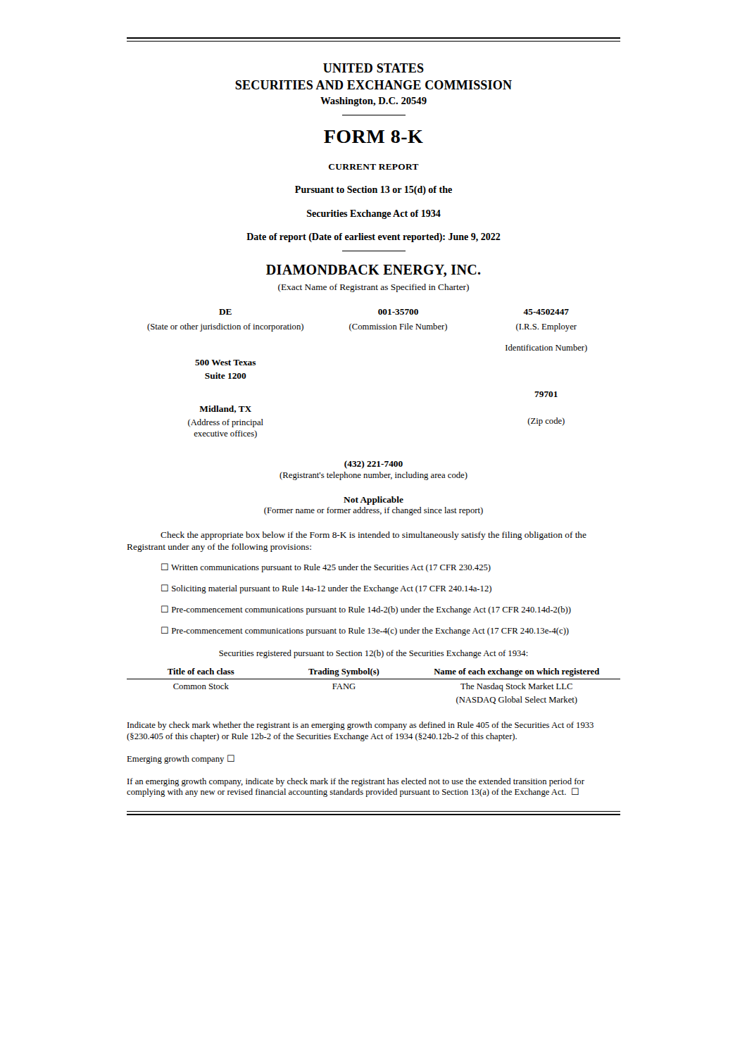UNITED STATES
SECURITIES AND EXCHANGE COMMISSION
Washington, D.C. 20549
FORM 8-K
CURRENT REPORT
Pursuant to Section 13 or 15(d) of the
Securities Exchange Act of 1934
Date of report (Date of earliest event reported): June 9, 2022
DIAMONDBACK ENERGY, INC.
(Exact Name of Registrant as Specified in Charter)
| DE | 001-35700 | 45-4502447 |
| (State or other jurisdiction of incorporation) | (Commission File Number) | (I.R.S. Employer |
| | | Identification Number) |
| 500 West Texas | | |
| Suite 1200 | | |
| | | 79701 |
| Midland, TX | | |
| (Address of principal executive offices) | | (Zip code) |
(432) 221-7400
(Registrant's telephone number, including area code)
Not Applicable
(Former name or former address, if changed since last report)
Check the appropriate box below if the Form 8-K is intended to simultaneously satisfy the filing obligation of the Registrant under any of the following provisions:
☐ Written communications pursuant to Rule 425 under the Securities Act (17 CFR 230.425)
☐ Soliciting material pursuant to Rule 14a-12 under the Exchange Act (17 CFR 240.14a-12)
☐ Pre-commencement communications pursuant to Rule 14d-2(b) under the Exchange Act (17 CFR 240.14d-2(b))
☐ Pre-commencement communications pursuant to Rule 13e-4(c) under the Exchange Act (17 CFR 240.13e-4(c))
Securities registered pursuant to Section 12(b) of the Securities Exchange Act of 1934:
| Title of each class | Trading Symbol(s) | Name of each exchange on which registered |
| --- | --- | --- |
| Common Stock | FANG | The Nasdaq Stock Market LLC |
| | | (NASDAQ Global Select Market) |
Indicate by check mark whether the registrant is an emerging growth company as defined in Rule 405 of the Securities Act of 1933 (§230.405 of this chapter) or Rule 12b-2 of the Securities Exchange Act of 1934 (§240.12b-2 of this chapter).
Emerging growth company ☐
If an emerging growth company, indicate by check mark if the registrant has elected not to use the extended transition period for complying with any new or revised financial accounting standards provided pursuant to Section 13(a) of the Exchange Act. ☐